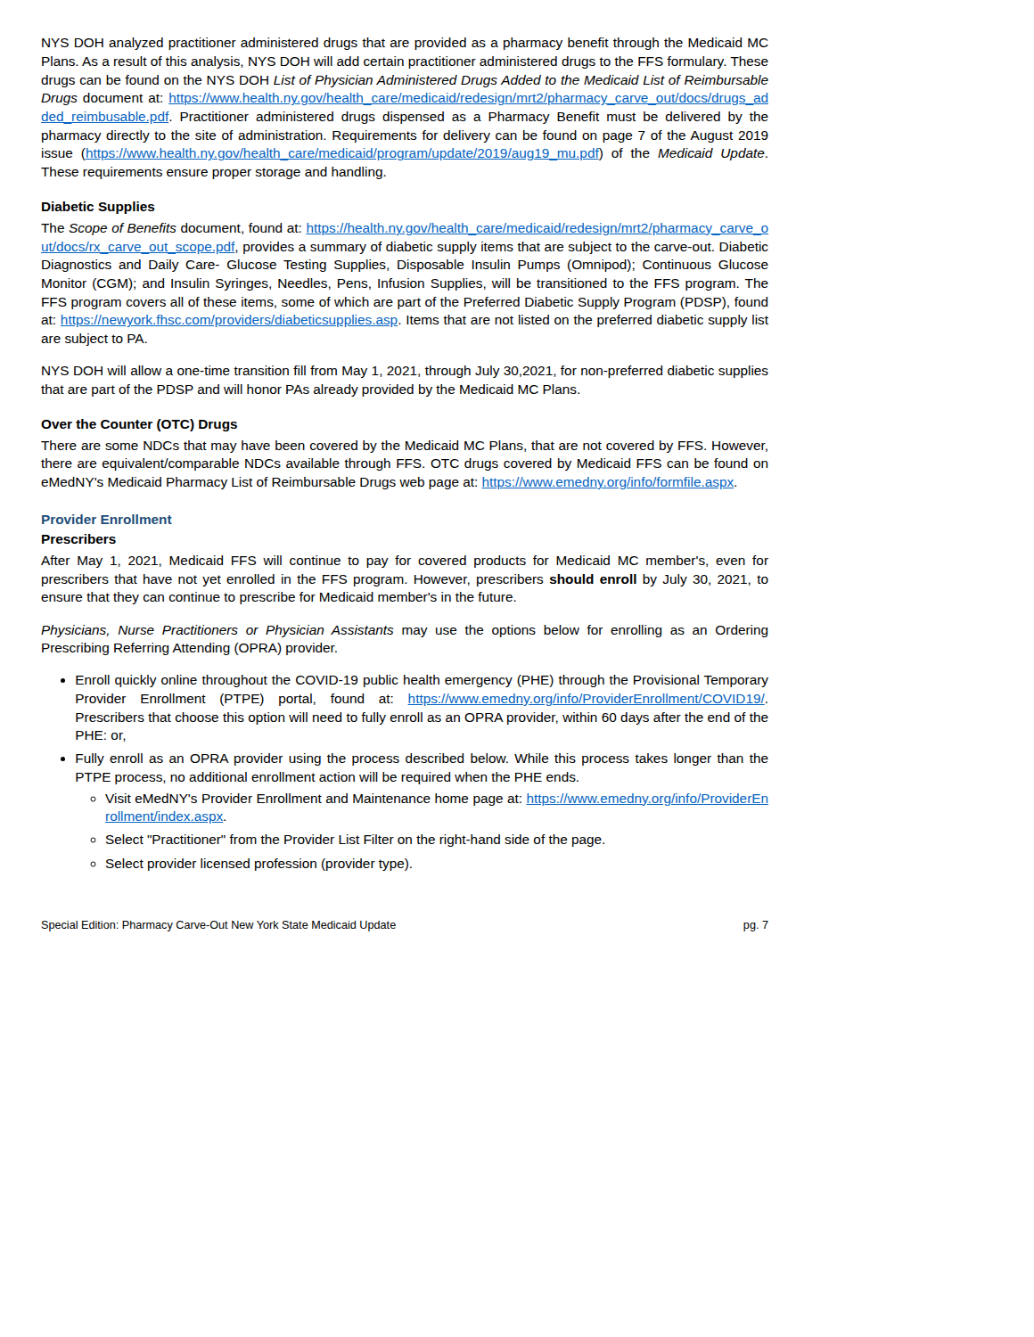NYS DOH analyzed practitioner administered drugs that are provided as a pharmacy benefit through the Medicaid MC Plans. As a result of this analysis, NYS DOH will add certain practitioner administered drugs to the FFS formulary. These drugs can be found on the NYS DOH List of Physician Administered Drugs Added to the Medicaid List of Reimbursable Drugs document at: https://www.health.ny.gov/health_care/medicaid/redesign/mrt2/pharmacy_carve_out/docs/drugs_added_reimbusable.pdf. Practitioner administered drugs dispensed as a Pharmacy Benefit must be delivered by the pharmacy directly to the site of administration. Requirements for delivery can be found on page 7 of the August 2019 issue (https://www.health.ny.gov/health_care/medicaid/program/update/2019/aug19_mu.pdf) of the Medicaid Update. These requirements ensure proper storage and handling.
Diabetic Supplies
The Scope of Benefits document, found at: https://health.ny.gov/health_care/medicaid/redesign/mrt2/pharmacy_carve_out/docs/rx_carve_out_scope.pdf, provides a summary of diabetic supply items that are subject to the carve-out. Diabetic Diagnostics and Daily Care- Glucose Testing Supplies, Disposable Insulin Pumps (Omnipod); Continuous Glucose Monitor (CGM); and Insulin Syringes, Needles, Pens, Infusion Supplies, will be transitioned to the FFS program. The FFS program covers all of these items, some of which are part of the Preferred Diabetic Supply Program (PDSP), found at: https://newyork.fhsc.com/providers/diabeticsupplies.asp. Items that are not listed on the preferred diabetic supply list are subject to PA.
NYS DOH will allow a one-time transition fill from May 1, 2021, through July 30,2021, for non-preferred diabetic supplies that are part of the PDSP and will honor PAs already provided by the Medicaid MC Plans.
Over the Counter (OTC) Drugs
There are some NDCs that may have been covered by the Medicaid MC Plans, that are not covered by FFS. However, there are equivalent/comparable NDCs available through FFS. OTC drugs covered by Medicaid FFS can be found on eMedNY's Medicaid Pharmacy List of Reimbursable Drugs web page at: https://www.emedny.org/info/formfile.aspx.
Provider Enrollment
Prescribers
After May 1, 2021, Medicaid FFS will continue to pay for covered products for Medicaid MC member's, even for prescribers that have not yet enrolled in the FFS program. However, prescribers should enroll by July 30, 2021, to ensure that they can continue to prescribe for Medicaid member's in the future.
Physicians, Nurse Practitioners or Physician Assistants may use the options below for enrolling as an Ordering Prescribing Referring Attending (OPRA) provider.
Enroll quickly online throughout the COVID-19 public health emergency (PHE) through the Provisional Temporary Provider Enrollment (PTPE) portal, found at: https://www.emedny.org/info/ProviderEnrollment/COVID19/. Prescribers that choose this option will need to fully enroll as an OPRA provider, within 60 days after the end of the PHE: or,
Fully enroll as an OPRA provider using the process described below. While this process takes longer than the PTPE process, no additional enrollment action will be required when the PHE ends.
Visit eMedNY's Provider Enrollment and Maintenance home page at: https://www.emedny.org/info/ProviderEnrollment/index.aspx.
Select "Practitioner" from the Provider List Filter on the right-hand side of the page.
Select provider licensed profession (provider type).
Special Edition: Pharmacy Carve-Out New York State Medicaid Update pg. 7